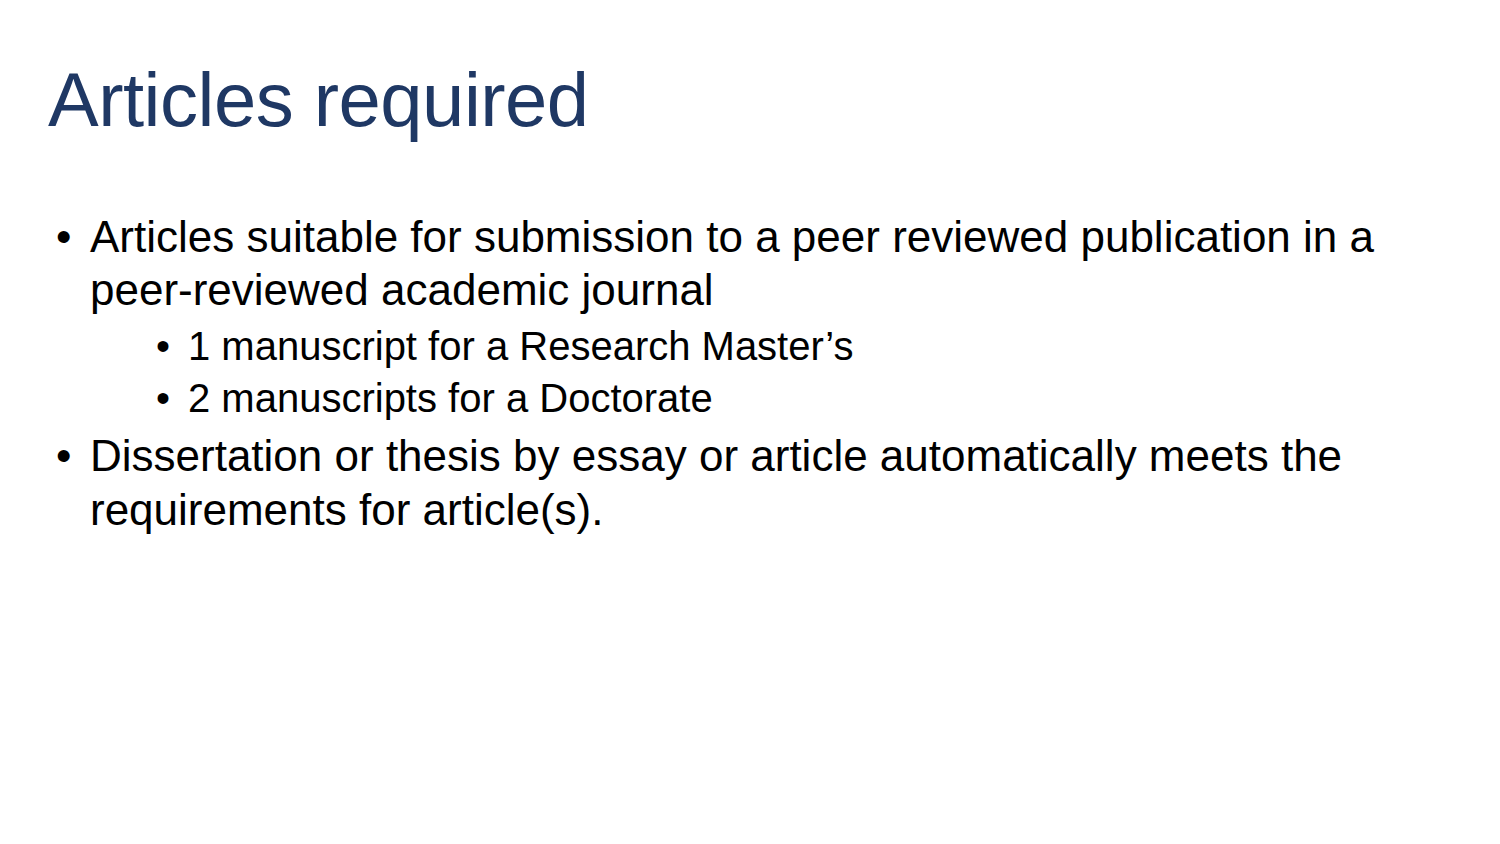Articles required
Articles suitable for submission to a peer reviewed publication in a peer-reviewed academic journal
1 manuscript for a Research Master’s
2 manuscripts for a Doctorate
Dissertation or thesis by essay or article automatically meets the requirements for article(s).